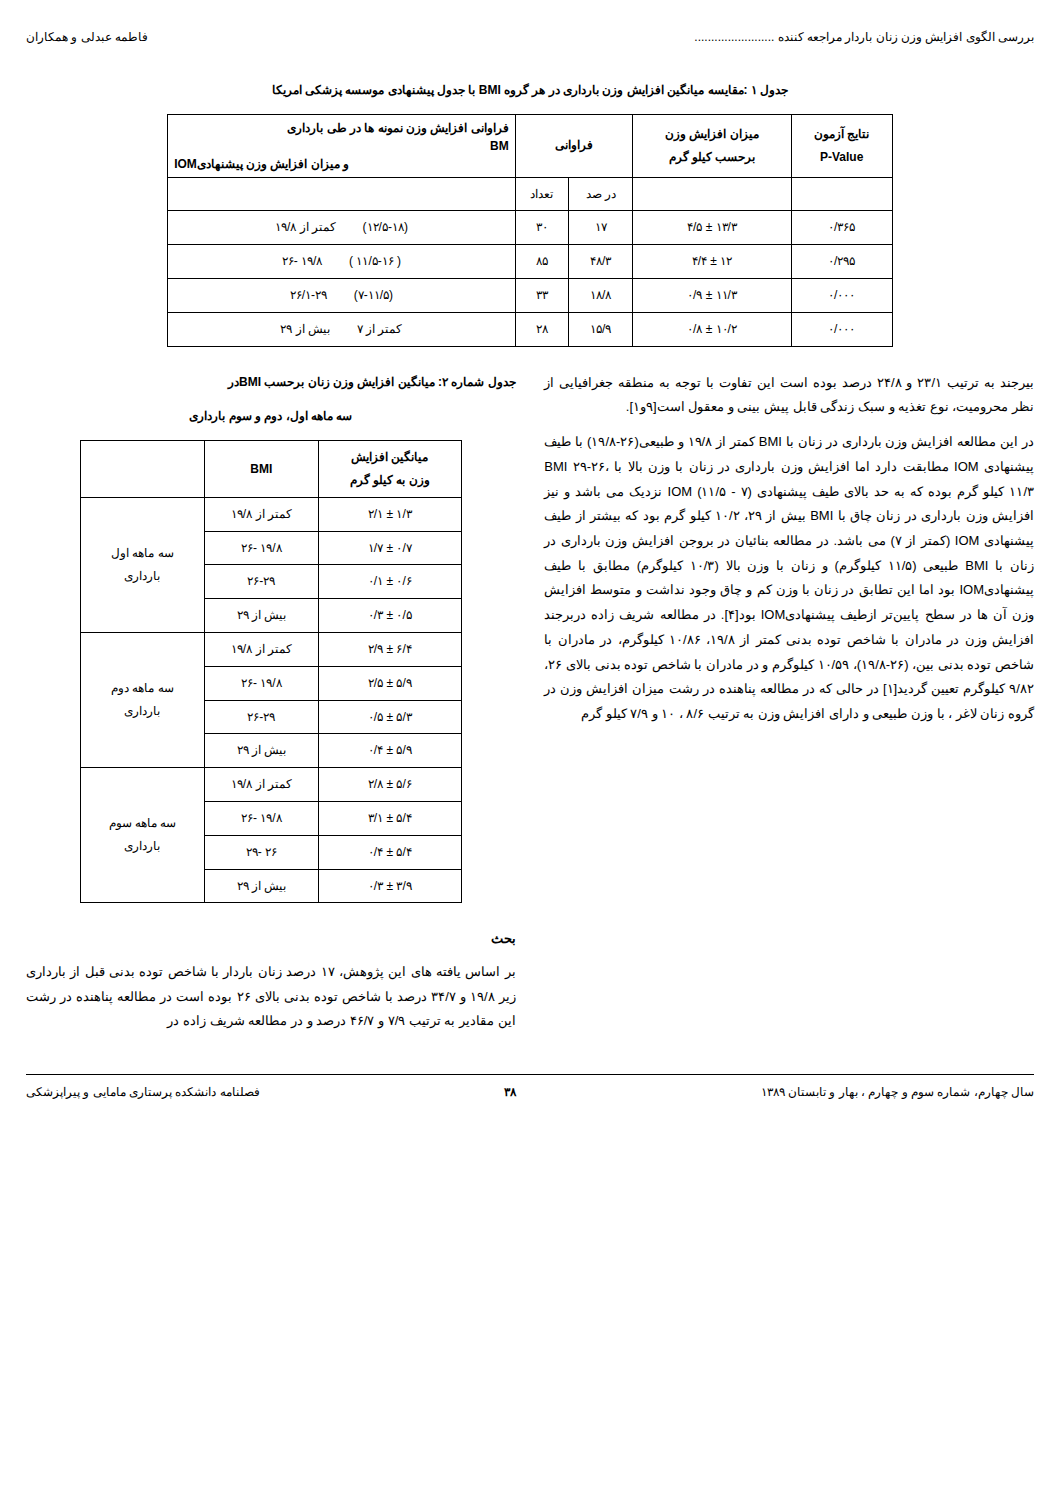بررسی الگوی افزایش وزن زنان باردار مراجعه کننده ........................ فاطمه عبدلی و همکاران
جدول ۱ :مقایسه میانگین افزایش وزن بارداری در هر گروه BMI با جدول پیشنهادی موسسه پزشکی امریکا
| نتایج آزمون P-Value | میزان افزایش وزن برحسب کیلو گرم | فراوانی | فراوانی افزایش وزن نمونه ها در طی بارداری BM و میزان افزایش وزن پیشنهادیIOM |
| --- | --- | --- | --- |
| | | در صد | تعداد | |
| ۰/۳۶۵ | ۱۳/۳ ± ۴/۵ | ۱۷ | ۳۰ | (۱۲/۵-۱۸) کمتر از ۱۹/۸ |
| ۰/۲۹۵ | ۱۲ ± ۴/۴ | ۴۸/۳ | ۸۵ | ( ۱۱/۵-۱۶ ) ۱۹/۸ -۲۶ |
| ۰/۰۰۰ | ۱۱/۳ ± ۰/۹ | ۱۸/۸ | ۳۳ | (۷-۱۱/۵) ۲۶/۱-۲۹ |
| ۰/۰۰۰ | ۱۰/۲ ± ۰/۸ | ۱۵/۹ | ۲۸ | کمتر از ۷ بیش از ۲۹ |
بیرجند به ترتیب ۲۳/۱ و ۲۴/۸ درصد بوده است این تفاوت با توجه به منطقه جغرافیایی از نظر محرومیت، نوع تغذیه و سبک زندگی قابل پیش بینی و معقول است[۹و۱].
در این مطالعه افزایش وزن بارداری در زنان با BMI کمتر از ۱۹/۸ و طبیعی(۲۶-۱۹/۸) با طیف پیشنهادی IOM مطابقت دارد اما افزایش وزن بارداری در زنان با وزن بالا با BMI ۲۹-۲۶، ۱۱/۳ کیلو گرم بوده که به حد بالای طیف پیشنهادی IOM (۱۱/۵ - ۷) نزدیک می باشد و نیز افزایش وزن بارداری در زنان چاق با BMI بیش از ۲۹، ۱۰/۲ کیلو گرم بود که بیشتر از طیف پیشنهادی IOM (کمتر از ۷) می باشد. در مطالعه بنائیان در بروجن افزایش وزن بارداری در زنان با BMI طبیعی (۱۱/۵ کیلوگرم) و زنان با وزن بالا (۱۰/۳ کیلوگرم) مطابق با طیف پیشنهادیIOM بود اما این تطابق در زنان با وزن کم و چاق وجود نداشت و متوسط افزایش وزن آن ها در سطح پایین‌تر ازطیف پیشنهادیIOM بود[۴]. در مطالعه شریف زاده دربرجند افزایش وزن در مادران با شاخص توده بدنی کمتر از ۱۹/۸، ۱۰/۸۶ کیلوگرم، در مادران با شاخص توده بدنی بین، (۲۶-۱۹/۸)، ۱۰/۵۹ کیلوگرم و در مادران با شاخص توده بدنی بالای ۲۶، ۹/۸۲ کیلوگرم تعیین گردید[۱] در حالی که در مطالعه پناهنده در رشت میزان افزایش وزن در گروه زنان لاغر ، با وزن طبیعی و دارای افزایش وزن به ترتیب ۸/۶ ، ۱۰ و ۷/۹ کیلو گرم
جدول شماره ۲: میانگین افزایش وزن زنان برحسب BMIدر
سه ماهه اول، دوم و سوم بارداری
| میانگین افزایش وزن به کیلو گرم | BMI | |
| --- | --- | --- |
| ۱/۳ ± ۲/۱ | کمتر از ۱۹/۸ | سه ماهه اول بارداری |
| ۰/۷ ± ۱/۷ | ۱۹/۸ -۲۶ |
| ۰/۶ ± ۰/۱ | ۲۶-۲۹ |
| ۰/۵ ± ۰/۳ | بیش از ۲۹ |
| ۶/۴ ± ۲/۹ | کمتر از ۱۹/۸ | سه ماهه دوم بارداری |
| ۵/۹ ± ۲/۵ | ۱۹/۸ -۲۶ |
| ۵/۳ ± ۰/۵ | ۲۶-۲۹ |
| ۵/۹ ± ۰/۴ | بیش از ۲۹ |
| ۵/۶ ± ۲/۸ | کمتر از ۱۹/۸ | سه ماهه سوم بارداری |
| ۵/۴ ± ۳/۱ | ۱۹/۸ -۲۶ |
| ۵/۴ ± ۰/۴ | ۲۶ -۲۹ |
| ۳/۹ ± ۰/۳ | بیش از ۲۹ |
بحث
بر اساس یافته های این پژوهش، ۱۷ درصد زنان باردار با شاخص توده بدنی قبل از بارداری زیر ۱۹/۸ و ۳۴/۷ درصد با شاخص توده بدنی بالای ۲۶ بوده است در مطالعه پناهنده در رشت این مقادیر به ترتیب ۷/۹ و ۴۶/۷ درصد و در مطالعه شریف زاده در
سال چهارم، شماره سوم و چهارم ، بهار و تابستان ۱۳۸۹ ۳۸ فصلنامه دانشکده پرستاری مامایی و پیراپزشکی